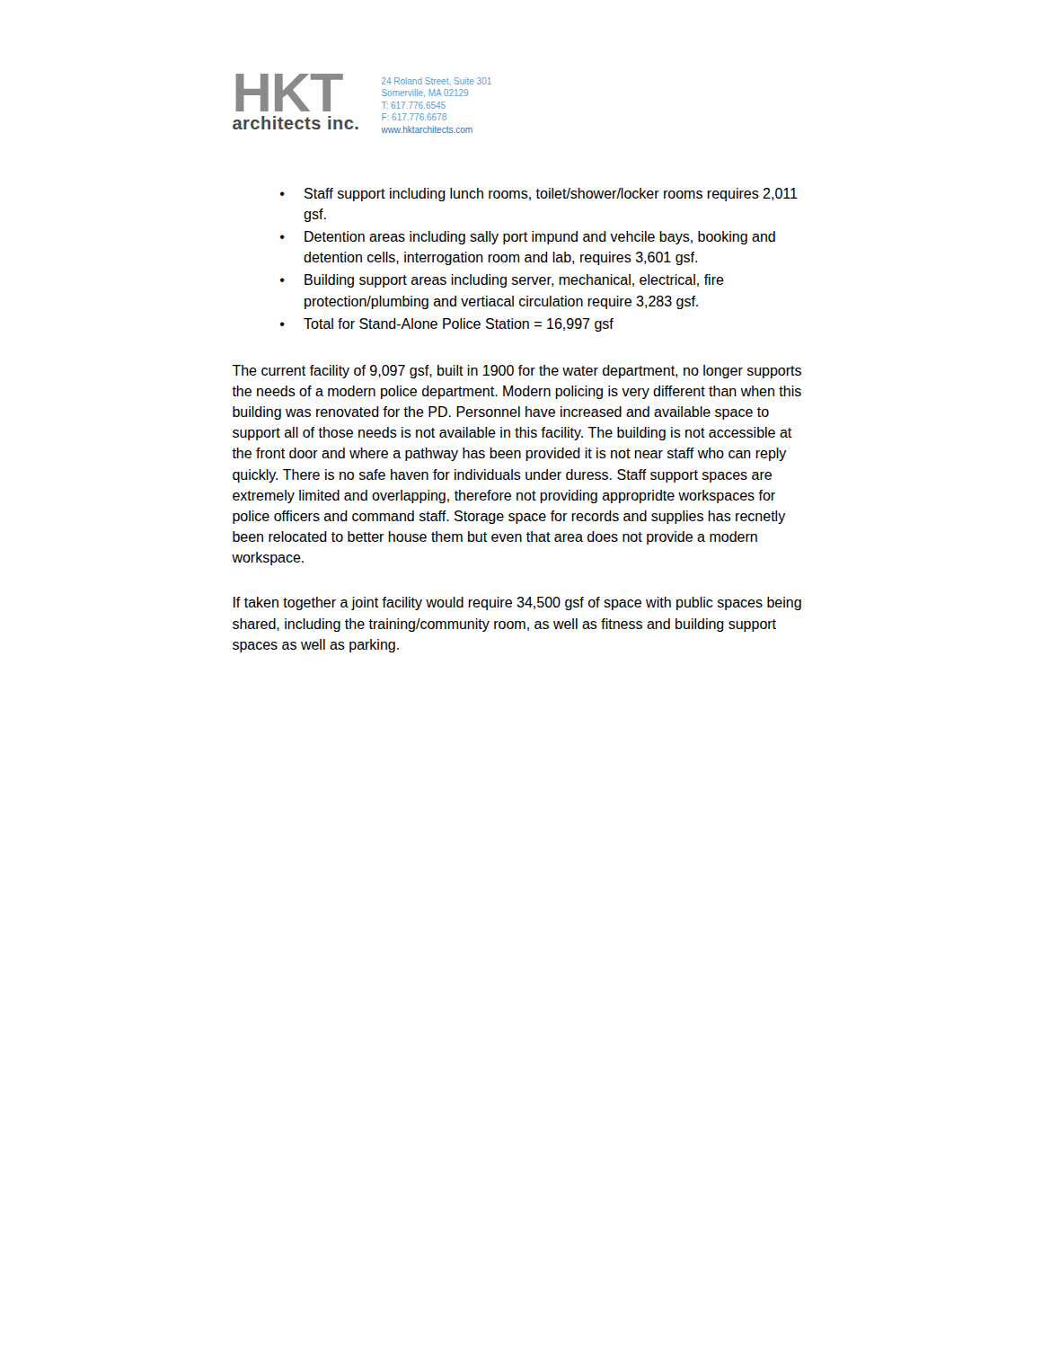HKT architects inc.
24 Roland Street, Suite 301
Somerville, MA 02129
T: 617.776.6545
F: 617.776.6678
www.hktarchitects.com
Staff support including lunch rooms, toilet/shower/locker rooms requires 2,011 gsf.
Detention areas including sally port impund and vehcile bays, booking and detention cells, interrogation room and lab, requires 3,601 gsf.
Building support areas including server, mechanical, electrical, fire protection/plumbing and vertiacal circulation require 3,283 gsf.
Total for Stand-Alone Police Station = 16,997 gsf
The current facility of 9,097 gsf, built in 1900 for the water department, no longer supports the needs of a modern police department. Modern policing is very different than when this building was renovated for the PD. Personnel have increased and available space to support all of those needs is not available in this facility. The building is not accessible at the front door and where a pathway has been provided it is not near staff who can reply quickly. There is no safe haven for individuals under duress. Staff support spaces are extremely limited and overlapping, therefore not providing appropridte workspaces for police officers and command staff. Storage space for records and supplies has recnetly been relocated to better house them but even that area does not provide a modern workspace.
If taken together a joint facility would require 34,500 gsf of space with public spaces being shared, including the training/community room, as well as fitness and building support spaces as well as parking.